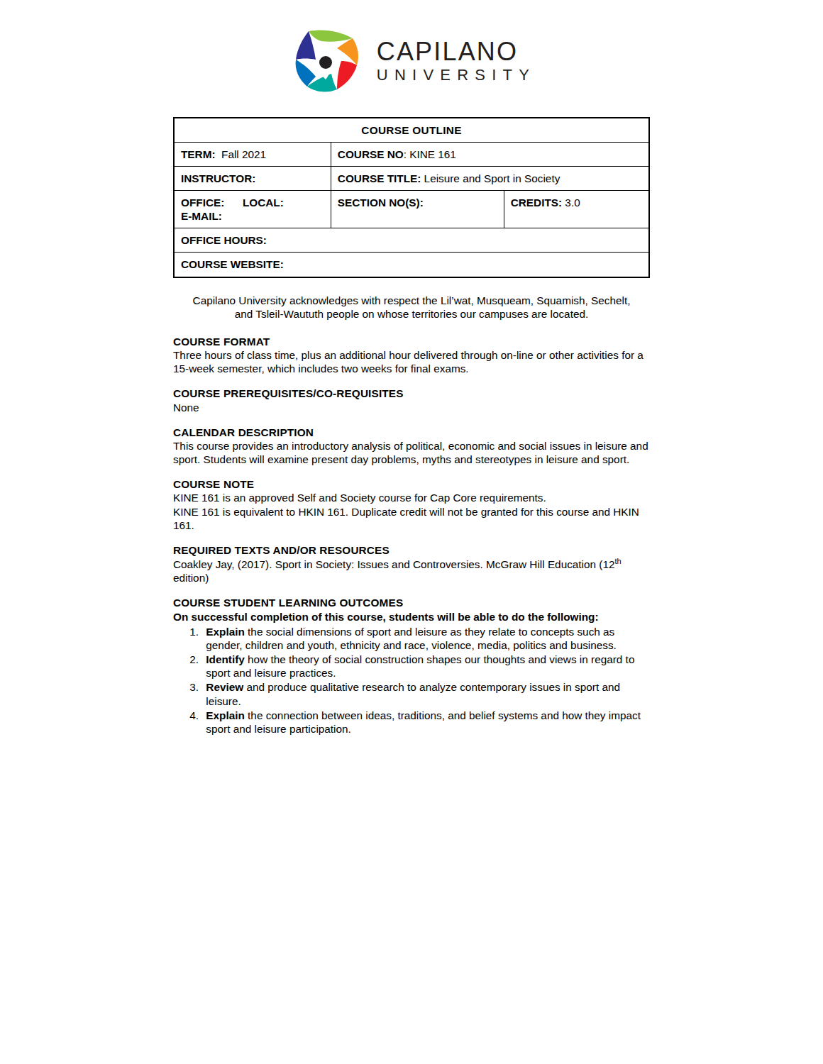CAPILANO UNIVERSITY
| COURSE OUTLINE |
| TERM: Fall 2021 | COURSE NO : KINE 161 |
| INSTRUCTOR: | COURSE TITLE: Leisure and Sport in Society |
| OFFICE: LOCAL: E-MAIL: | SECTION NO(S): | CREDITS: 3.0 |
| OFFICE HOURS: |
| COURSE WEBSITE: |
Capilano University acknowledges with respect the Lil’wat, Musqueam, Squamish, Sechelt, and Tsleil-Waututh people on whose territories our campuses are located.
COURSE FORMAT
Three hours of class time, plus an additional hour delivered through on-line or other activities for a 15-week semester, which includes two weeks for final exams.
COURSE PREREQUISITES/CO-REQUISITES
None
CALENDAR DESCRIPTION
This course provides an introductory analysis of political, economic and social issues in leisure and sport. Students will examine present day problems, myths and stereotypes in leisure and sport.
COURSE NOTE
KINE 161 is an approved Self and Society course for Cap Core requirements.
KINE 161 is equivalent to HKIN 161. Duplicate credit will not be granted for this course and HKIN 161.
REQUIRED TEXTS AND/OR RESOURCES
Coakley Jay, (2017). Sport in Society: Issues and Controversies. McGraw Hill Education (12th edition)
COURSE STUDENT LEARNING OUTCOMES
On successful completion of this course, students will be able to do the following:
Explain the social dimensions of sport and leisure as they relate to concepts such as gender, children and youth, ethnicity and race, violence, media, politics and business.
Identify how the theory of social construction shapes our thoughts and views in regard to sport and leisure practices.
Review and produce qualitative research to analyze contemporary issues in sport and leisure.
Explain the connection between ideas, traditions, and belief systems and how they impact sport and leisure participation.